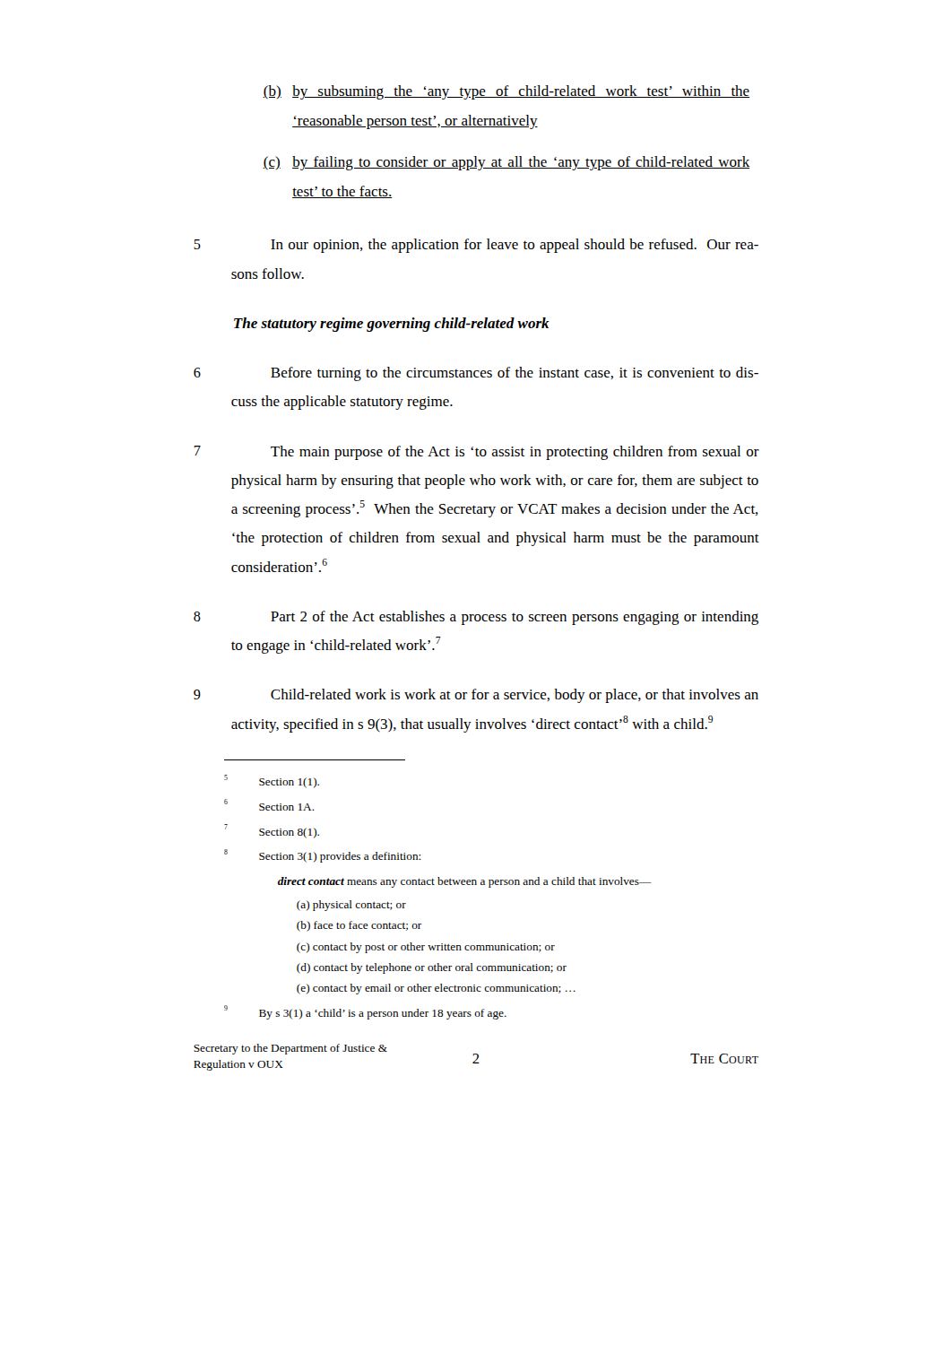(b) by subsuming the ‘any type of child-related work test’ within the ‘reasonable person test’, or alternatively
(c) by failing to consider or apply at all the ‘any type of child-related work test’ to the facts.
5
In our opinion, the application for leave to appeal should be refused. Our reasons follow.
The statutory regime governing child-related work
6
Before turning to the circumstances of the instant case, it is convenient to discuss the applicable statutory regime.
7
The main purpose of the Act is ‘to assist in protecting children from sexual or physical harm by ensuring that people who work with, or care for, them are subject to a screening process’.5 When the Secretary or VCAT makes a decision under the Act, ‘the protection of children from sexual and physical harm must be the paramount consideration’.6
8
Part 2 of the Act establishes a process to screen persons engaging or intending to engage in ‘child-related work’.7
9
Child-related work is work at or for a service, body or place, or that involves an activity, specified in s 9(3), that usually involves ‘direct contact’8 with a child.9
5
Section 1(1).
6
Section 1A.
7
Section 8(1).
8
Section 3(1) provides a definition:
direct contact means any contact between a person and a child that involves—
(a) physical contact; or
(b) face to face contact; or
(c) contact by post or other written communication; or
(d) contact by telephone or other oral communication; or
(e) contact by email or other electronic communication; …
9
By s 3(1) a ‘child’ is a person under 18 years of age.
Secretary to the Department of Justice & Regulation v OUX
2
The Court